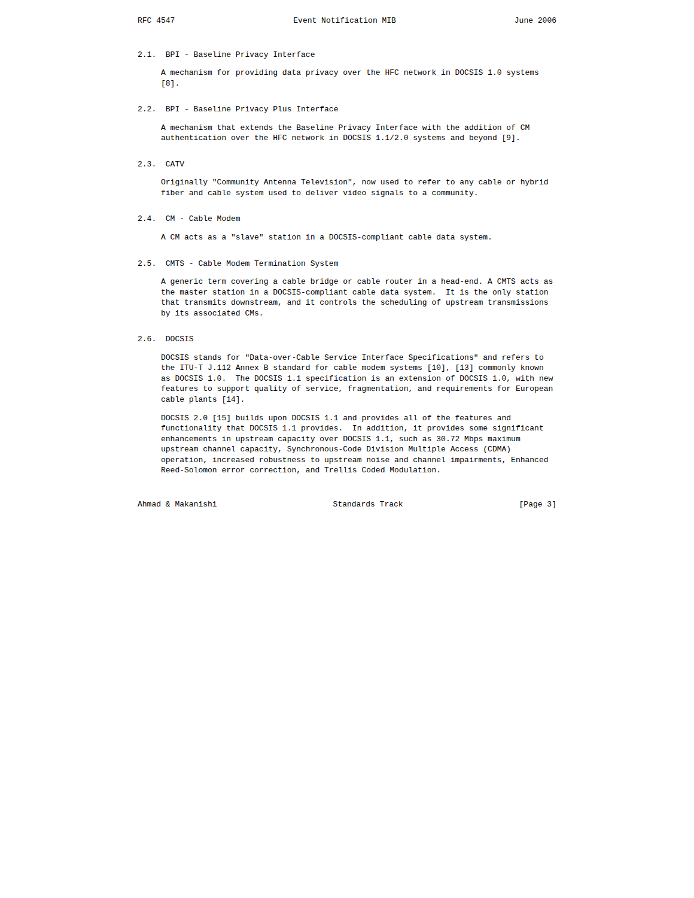RFC 4547 Event Notification MIB June 2006
2.1. BPI - Baseline Privacy Interface
A mechanism for providing data privacy over the HFC network in DOCSIS 1.0 systems [8].
2.2. BPI - Baseline Privacy Plus Interface
A mechanism that extends the Baseline Privacy Interface with the addition of CM authentication over the HFC network in DOCSIS 1.1/2.0 systems and beyond [9].
2.3. CATV
Originally "Community Antenna Television", now used to refer to any cable or hybrid fiber and cable system used to deliver video signals to a community.
2.4. CM - Cable Modem
A CM acts as a "slave" station in a DOCSIS-compliant cable data system.
2.5. CMTS - Cable Modem Termination System
A generic term covering a cable bridge or cable router in a head-end. A CMTS acts as the master station in a DOCSIS-compliant cable data system. It is the only station that transmits downstream, and it controls the scheduling of upstream transmissions by its associated CMs.
2.6. DOCSIS
DOCSIS stands for "Data-over-Cable Service Interface Specifications" and refers to the ITU-T J.112 Annex B standard for cable modem systems [10], [13] commonly known as DOCSIS 1.0. The DOCSIS 1.1 specification is an extension of DOCSIS 1.0, with new features to support quality of service, fragmentation, and requirements for European cable plants [14].
DOCSIS 2.0 [15] builds upon DOCSIS 1.1 and provides all of the features and functionality that DOCSIS 1.1 provides. In addition, it provides some significant enhancements in upstream capacity over DOCSIS 1.1, such as 30.72 Mbps maximum upstream channel capacity, Synchronous-Code Division Multiple Access (CDMA) operation, increased robustness to upstream noise and channel impairments, Enhanced Reed-Solomon error correction, and Trellis Coded Modulation.
Ahmad & Makanishi Standards Track [Page 3]